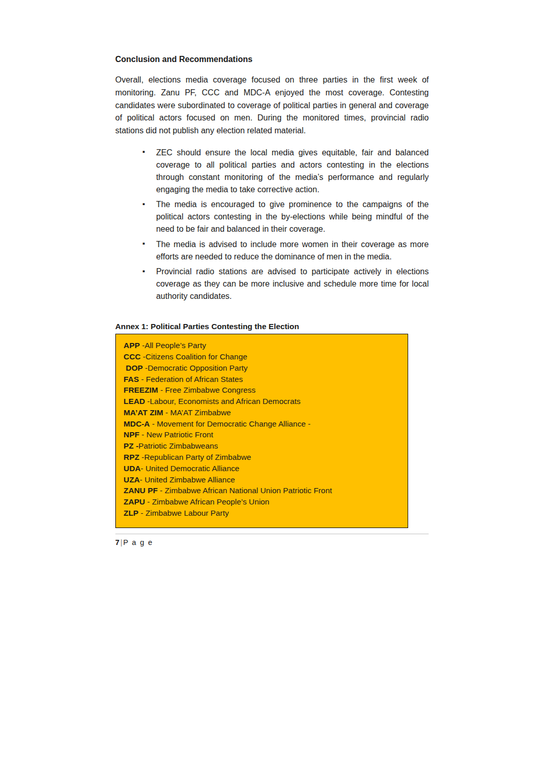Conclusion and Recommendations
Overall, elections media coverage focused on three parties in the first week of monitoring. Zanu PF, CCC and MDC-A enjoyed the most coverage. Contesting candidates were subordinated to coverage of political parties in general and coverage of political actors focused on men. During the monitored times, provincial radio stations did not publish any election related material.
ZEC should ensure the local media gives equitable, fair and balanced coverage to all political parties and actors contesting in the elections through constant monitoring of the media’s performance and regularly engaging the media to take corrective action.
The media is encouraged to give prominence to the campaigns of the political actors contesting in the by-elections while being mindful of the need to be fair and balanced in their coverage.
The media is advised to include more women in their coverage as more efforts are needed to reduce the dominance of men in the media.
Provincial radio stations are advised to participate actively in elections coverage as they can be more inclusive and schedule more time for local authority candidates.
Annex 1: Political Parties Contesting the Election
APP -All People’s Party
CCC -Citizens Coalition for Change
DOP -Democratic Opposition Party
FAS - Federation of African States
FREEZIM - Free Zimbabwe Congress
LEAD -Labour, Economists and African Democrats
MA’AT ZIM - MA’AT Zimbabwe
MDC-A - Movement for Democratic Change Alliance -
NPF - New Patriotic Front
PZ -Patriotic Zimbabweans
RPZ -Republican Party of Zimbabwe
UDA- United Democratic Alliance
UZA- United Zimbabwe Alliance
ZANU PF - Zimbabwe African National Union Patriotic Front
ZAPU - Zimbabwe African People’s Union
ZLP - Zimbabwe Labour Party
7|P a g e